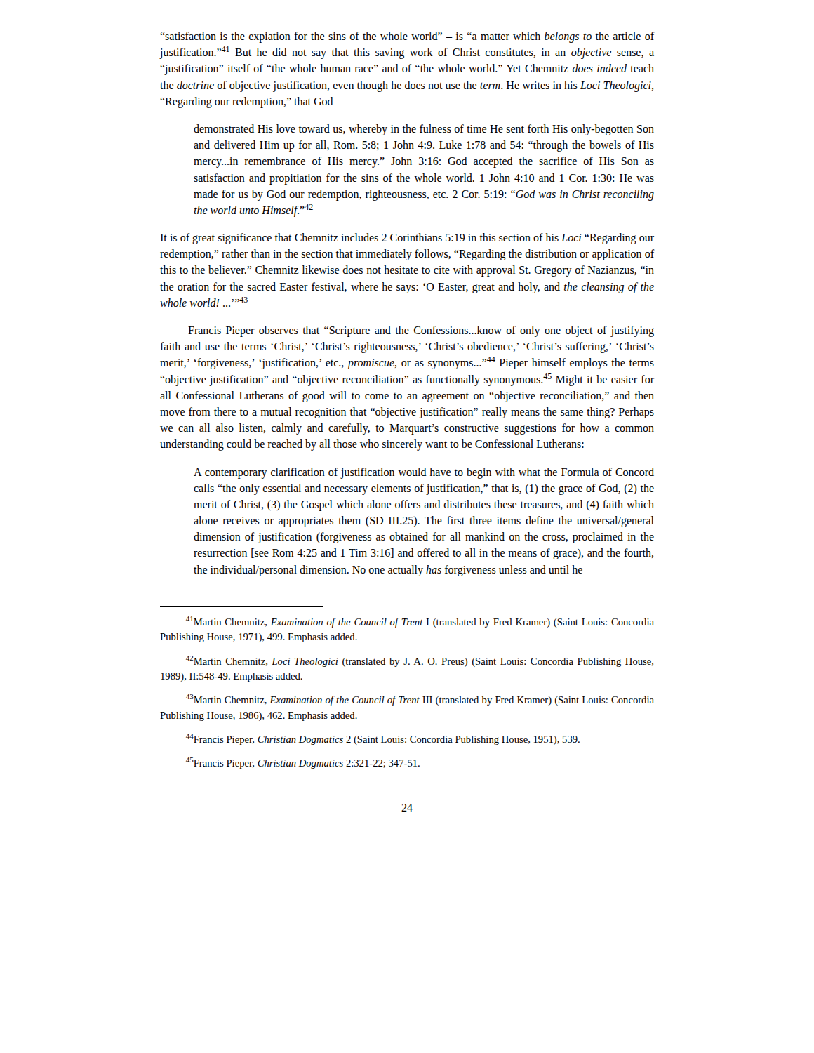“satisfaction is the expiation for the sins of the whole world” – is “a matter which belongs to the article of justification.”41 But he did not say that this saving work of Christ constitutes, in an objective sense, a “justification” itself of “the whole human race” and of “the whole world.” Yet Chemnitz does indeed teach the doctrine of objective justification, even though he does not use the term. He writes in his Loci Theologici, “Regarding our redemption,” that God
demonstrated His love toward us, whereby in the fulness of time He sent forth His only-begotten Son and delivered Him up for all, Rom. 5:8; 1 John 4:9. Luke 1:78 and 54: “through the bowels of His mercy...in remembrance of His mercy.” John 3:16: God accepted the sacrifice of His Son as satisfaction and propitiation for the sins of the whole world. 1 John 4:10 and 1 Cor. 1:30: He was made for us by God our redemption, righteousness, etc. 2 Cor. 5:19: “God was in Christ reconciling the world unto Himself.”42
It is of great significance that Chemnitz includes 2 Corinthians 5:19 in this section of his Loci “Regarding our redemption,” rather than in the section that immediately follows, “Regarding the distribution or application of this to the believer.” Chemnitz likewise does not hesitate to cite with approval St. Gregory of Nazianzus, “in the oration for the sacred Easter festival, where he says: ‘O Easter, great and holy, and the cleansing of the whole world! ...’”43
Francis Pieper observes that “Scripture and the Confessions...know of only one object of justifying faith and use the terms ‘Christ,’ ‘Christ’s righteousness,’ ‘Christ’s obedience,’ ‘Christ’s suffering,’ ‘Christ’s merit,’ ‘forgiveness,’ ‘justification,’ etc., promiscue, or as synonyms...”44 Pieper himself employs the terms “objective justification” and “objective reconciliation” as functionally synonymous.45 Might it be easier for all Confessional Lutherans of good will to come to an agreement on “objective reconciliation,” and then move from there to a mutual recognition that “objective justification” really means the same thing? Perhaps we can all also listen, calmly and carefully, to Marquart’s constructive suggestions for how a common understanding could be reached by all those who sincerely want to be Confessional Lutherans:
A contemporary clarification of justification would have to begin with what the Formula of Concord calls “the only essential and necessary elements of justification,” that is, (1) the grace of God, (2) the merit of Christ, (3) the Gospel which alone offers and distributes these treasures, and (4) faith which alone receives or appropriates them (SD III.25). The first three items define the universal/general dimension of justification (forgiveness as obtained for all mankind on the cross, proclaimed in the resurrection [see Rom 4:25 and 1 Tim 3:16] and offered to all in the means of grace), and the fourth, the individual/personal dimension. No one actually has forgiveness unless and until he
41Martin Chemnitz, Examination of the Council of Trent I (translated by Fred Kramer) (Saint Louis: Concordia Publishing House, 1971), 499. Emphasis added.
42Martin Chemnitz, Loci Theologici (translated by J. A. O. Preus) (Saint Louis: Concordia Publishing House, 1989), II:548-49. Emphasis added.
43Martin Chemnitz, Examination of the Council of Trent III (translated by Fred Kramer) (Saint Louis: Concordia Publishing House, 1986), 462. Emphasis added.
44Francis Pieper, Christian Dogmatics 2 (Saint Louis: Concordia Publishing House, 1951), 539.
45Francis Pieper, Christian Dogmatics 2:321-22; 347-51.
24